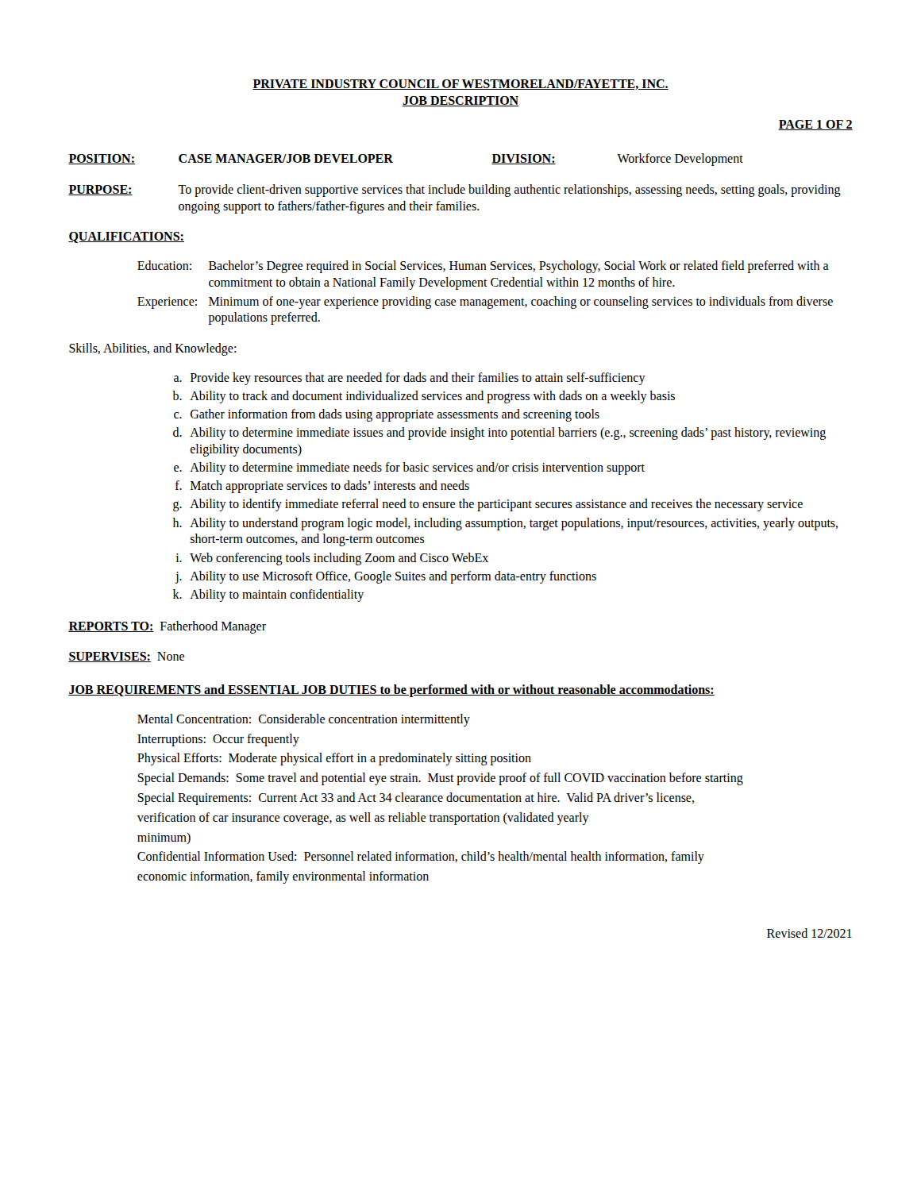PRIVATE INDUSTRY COUNCIL OF WESTMORELAND/FAYETTE, INC.
JOB DESCRIPTION
PAGE 1 OF 2
| POSITION: | CASE MANAGER/JOB DEVELOPER | DIVISION: | Workforce Development |
| PURPOSE: | To provide client-driven supportive services that include building authentic relationships, assessing needs, setting goals, providing ongoing support to fathers/father-figures and their families. |
QUALIFICATIONS:
Education:
Bachelor’s Degree required in Social Services, Human Services, Psychology, Social Work or related field preferred with a commitment to obtain a National Family Development Credential within 12 months of hire.
Experience:
Minimum of one-year experience providing case management, coaching or counseling services to individuals from diverse populations preferred.
Skills, Abilities, and Knowledge:
Provide key resources that are needed for dads and their families to attain self-sufficiency
Ability to track and document individualized services and progress with dads on a weekly basis
Gather information from dads using appropriate assessments and screening tools
Ability to determine immediate issues and provide insight into potential barriers (e.g., screening dads’ past history, reviewing eligibility documents)
Ability to determine immediate needs for basic services and/or crisis intervention support
Match appropriate services to dads’ interests and needs
Ability to identify immediate referral need to ensure the participant secures assistance and receives the necessary service
Ability to understand program logic model, including assumption, target populations, input/resources, activities, yearly outputs, short-term outcomes, and long-term outcomes
Web conferencing tools including Zoom and Cisco WebEx
Ability to use Microsoft Office, Google Suites and perform data-entry functions
Ability to maintain confidentiality
REPORTS TO: Fatherhood Manager
SUPERVISES: None
JOB REQUIREMENTS and ESSENTIAL JOB DUTIES to be performed with or without reasonable accommodations:
Mental Concentration: Considerable concentration intermittently
Interruptions: Occur frequently
Physical Efforts: Moderate physical effort in a predominately sitting position
Special Demands: Some travel and potential eye strain. Must provide proof of full COVID vaccination before starting
Special Requirements: Current Act 33 and Act 34 clearance documentation at hire. Valid PA driver’s license,
verification of car insurance coverage, as well as reliable transportation (validated yearly
minimum)
Confidential Information Used: Personnel related information, child’s health/mental health information, family
economic information, family environmental information
Revised 12/2021